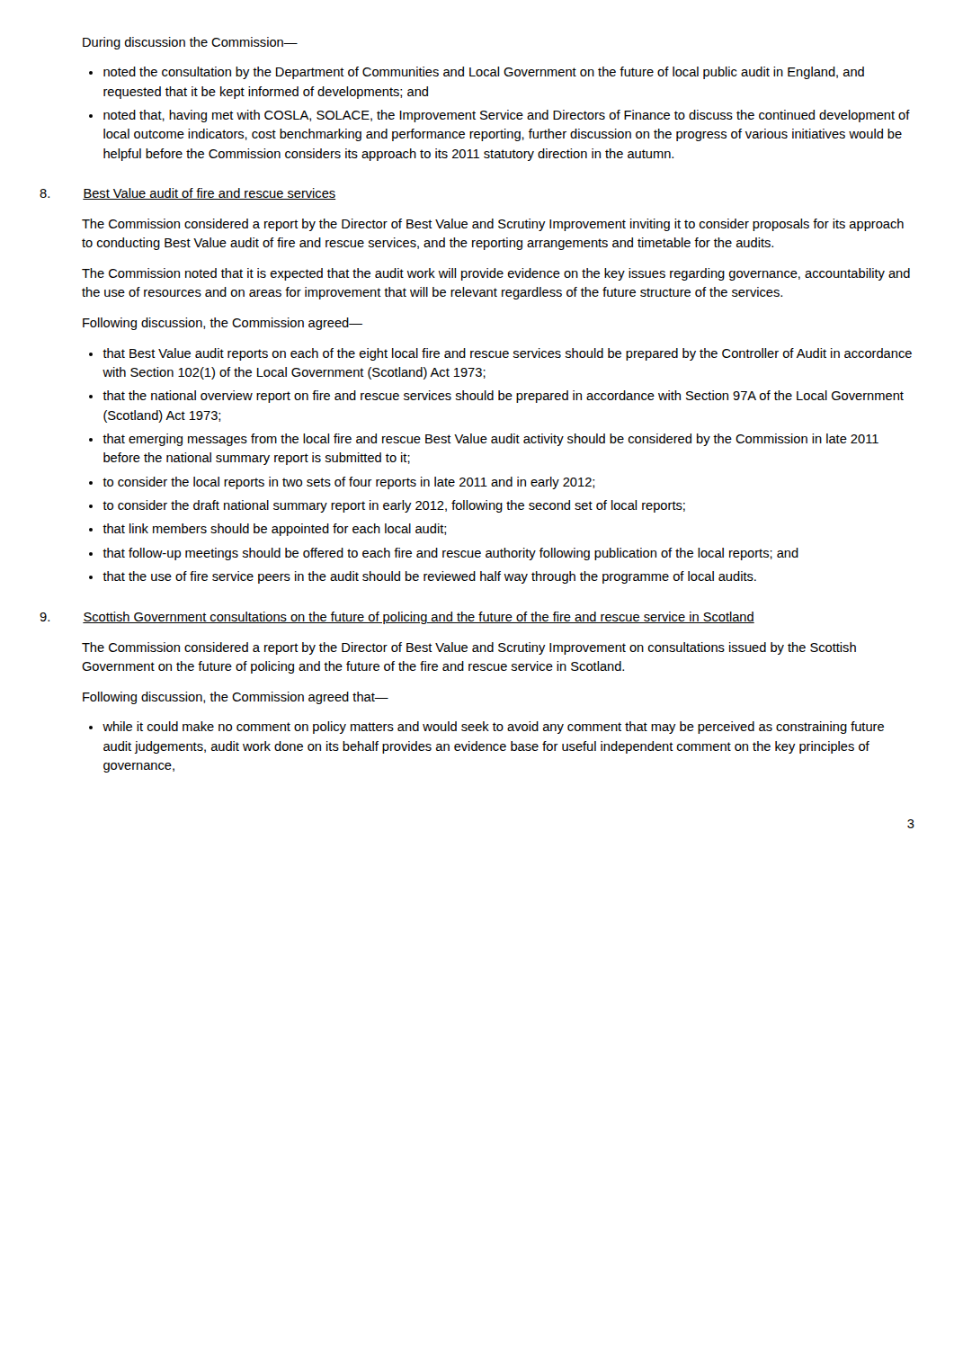During discussion the Commission—
noted the consultation by the Department of Communities and Local Government on the future of local public audit in England, and requested that it be kept informed of developments; and
noted that, having met with COSLA, SOLACE, the Improvement Service and Directors of Finance to discuss the continued development of local outcome indicators, cost benchmarking and performance reporting, further discussion on the progress of various initiatives would be helpful before the Commission considers its approach to its 2011 statutory direction in the autumn.
8. Best Value audit of fire and rescue services
The Commission considered a report by the Director of Best Value and Scrutiny Improvement inviting it to consider proposals for its approach to conducting Best Value audit of fire and rescue services, and the reporting arrangements and timetable for the audits.
The Commission noted that it is expected that the audit work will provide evidence on the key issues regarding governance, accountability and the use of resources and on areas for improvement that will be relevant regardless of the future structure of the services.
Following discussion, the Commission agreed—
that Best Value audit reports on each of the eight local fire and rescue services should be prepared by the Controller of Audit in accordance with Section 102(1) of the Local Government (Scotland) Act 1973;
that the national overview report on fire and rescue services should be prepared in accordance with Section 97A of the Local Government (Scotland) Act 1973;
that emerging messages from the local fire and rescue Best Value audit activity should be considered by the Commission in late 2011 before the national summary report is submitted to it;
to consider the local reports in two sets of four reports in late 2011 and in early 2012;
to consider the draft national summary report in early 2012, following the second set of local reports;
that link members should be appointed for each local audit;
that follow-up meetings should be offered to each fire and rescue authority following publication of the local reports; and
that the use of fire service peers in the audit should be reviewed half way through the programme of local audits.
9. Scottish Government consultations on the future of policing and the future of the fire and rescue service in Scotland
The Commission considered a report by the Director of Best Value and Scrutiny Improvement on consultations issued by the Scottish Government on the future of policing and the future of the fire and rescue service in Scotland.
Following discussion, the Commission agreed that—
while it could make no comment on policy matters and would seek to avoid any comment that may be perceived as constraining future audit judgements, audit work done on its behalf provides an evidence base for useful independent comment on the key principles of governance,
3